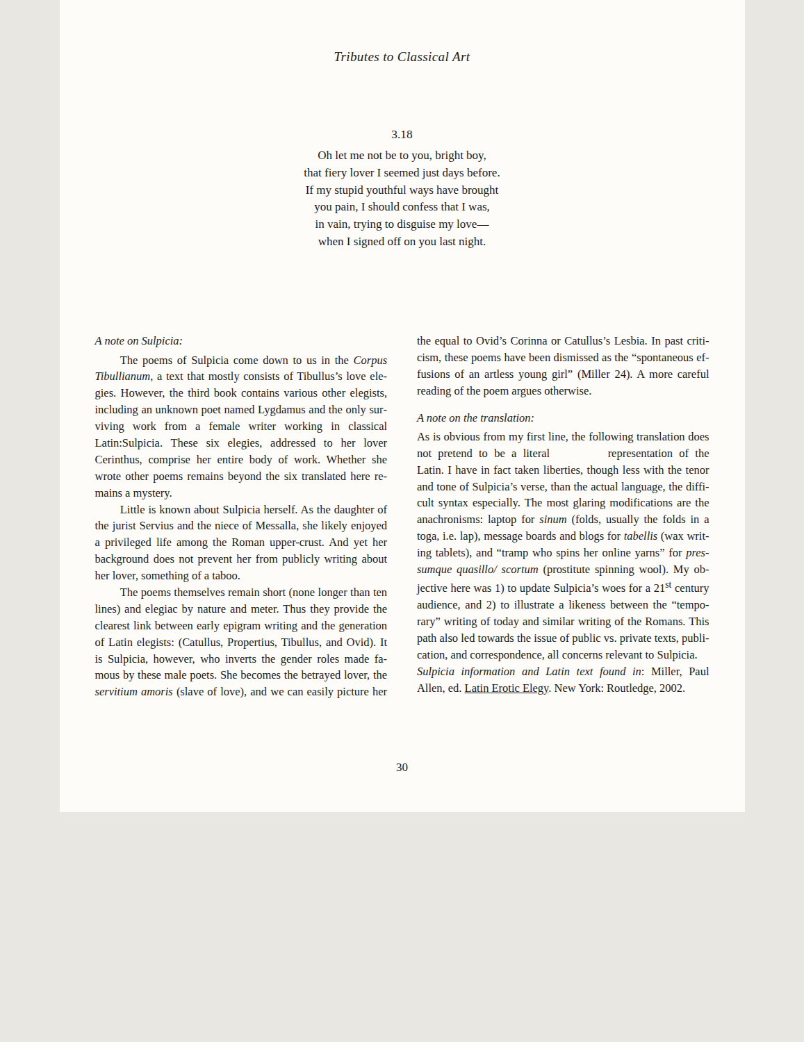Tributes to Classical Art
3.18
Oh let me not be to you, bright boy, that fiery lover I seemed just days before. If my stupid youthful ways have brought you pain, I should confess that I was, in vain, trying to disguise my love— when I signed off on you last night.
A note on Sulpicia:
The poems of Sulpicia come down to us in the Corpus Tibullianum, a text that mostly consists of Tibullus’s love elegies. However, the third book contains various other elegists, including an unknown poet named Lygdamus and the only surviving work from a female writer working in classical Latin:Sulpicia. These six elegies, addressed to her lover Cerinthus, comprise her entire body of work. Whether she wrote other poems remains beyond the six translated here remains a mystery.
Little is known about Sulpicia herself. As the daughter of the jurist Servius and the niece of Messalla, she likely enjoyed a privileged life among the Roman upper-crust. And yet her background does not prevent her from publicly writing about her lover, something of a taboo.
The poems themselves remain short (none longer than ten lines) and elegiac by nature and meter. Thus they provide the clearest link between early epigram writing and the generation of Latin elegists: (Catullus, Propertius, Tibullus, and Ovid). It is Sulpicia, however, who inverts the gender roles made famous by these male poets. She becomes the betrayed lover, the servitium amoris (slave of love), and we can easily picture her the equal to Ovid’s Corinna or Catullus’s Lesbia. In past criticism, these poems have been dismissed as the “spontaneous effusions of an artless young girl” (Miller 24). A more careful reading of the poem argues otherwise.
A note on the translation:
As is obvious from my first line, the following translation does not pretend to be a literal representation of the Latin. I have in fact taken liberties, though less with the tenor and tone of Sulpicia’s verse, than the actual language, the difficult syntax especially. The most glaring modifications are the anachronisms: laptop for sinum (folds, usually the folds in a toga, i.e. lap), message boards and blogs for tabellis (wax writing tablets), and “tramp who spins her online yarns” for pressumque quasillo/ scortum (prostitute spinning wool). My objective here was 1) to update Sulpicia’s woes for a 21st century audience, and 2) to illustrate a likeness between the “temporary” writing of today and similar writing of the Romans. This path also led towards the issue of public vs. private texts, publication, and correspondence, all concerns relevant to Sulpicia.
Sulpicia information and Latin text found in: Miller, Paul Allen, ed. Latin Erotic Elegy. New York: Routledge, 2002.
30